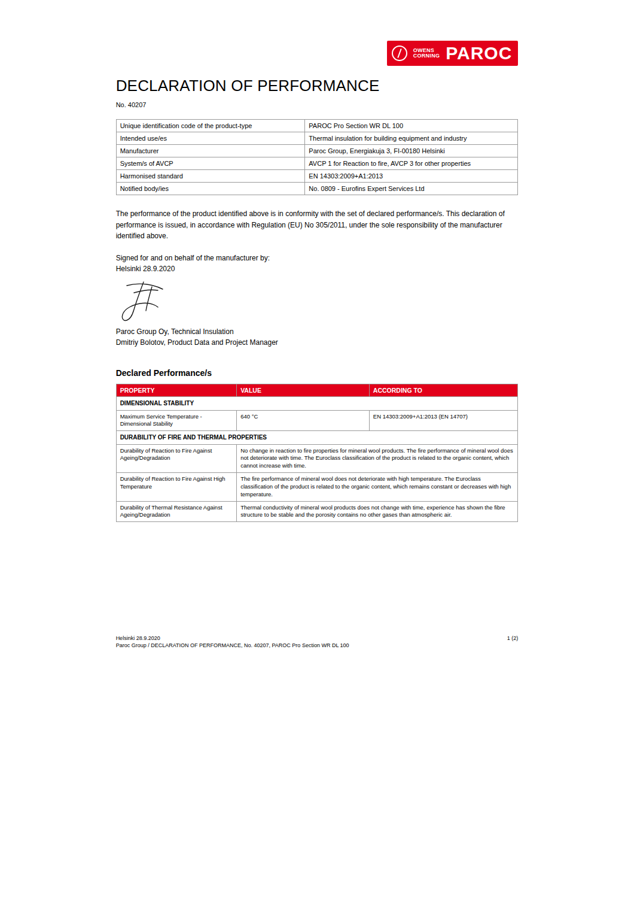OWENS
CORNING PAROC
DECLARATION OF PERFORMANCE
No. 40207
| Unique identification code of the product-type | PAROC Pro Section WR DL 100 |
| Intended use/es | Thermal insulation for building equipment and industry |
| Manufacturer | Paroc Group, Energiakuja 3, FI-00180 Helsinki |
| System/s of AVCP | AVCP 1 for Reaction to fire, AVCP 3 for other properties |
| Harmonised standard | EN 14303:2009+A1:2013 |
| Notified body/ies | No. 0809 - Eurofins Expert Services Ltd |
The performance of the product identified above is in conformity with the set of declared performance/s. This declaration of performance is issued, in accordance with Regulation (EU) No 305/2011, under the sole responsibility of the manufacturer identified above.
Signed for and on behalf of the manufacturer by:
Helsinki 28.9.2020
Paroc Group Oy, Technical Insulation
Dmitriy Bolotov, Product Data and Project Manager
Declared Performance/s
| PROPERTY | VALUE | ACCORDING TO |
| --- | --- | --- |
| DIMENSIONAL STABILITY |
| Maximum Service Temperature - Dimensional Stability | 640 °C | EN 14303:2009+A1:2013 (EN 14707) |
| DURABILITY OF FIRE AND THERMAL PROPERTIES |
| Durability of Reaction to Fire Against Ageing/Degradation | No change in reaction to fire properties for mineral wool products. The fire performance of mineral wool does not deteriorate with time. The Euroclass classification of the product is related to the organic content, which cannot increase with time. |
| Durability of Reaction to Fire Against High Temperature | The fire performance of mineral wool does not deteriorate with high temperature. The Euroclass classification of the product is related to the organic content, which remains constant or decreases with high temperature. |
| Durability of Thermal Resistance Against Ageing/Degradation | Thermal conductivity of mineral wool products does not change with time, experience has shown the fibre structure to be stable and the porosity contains no other gases than atmospheric air. |
Helsinki 28.9.2020
Paroc Group / DECLARATION OF PERFORMANCE, No. 40207, PAROC Pro Section WR DL 100
1 (2)